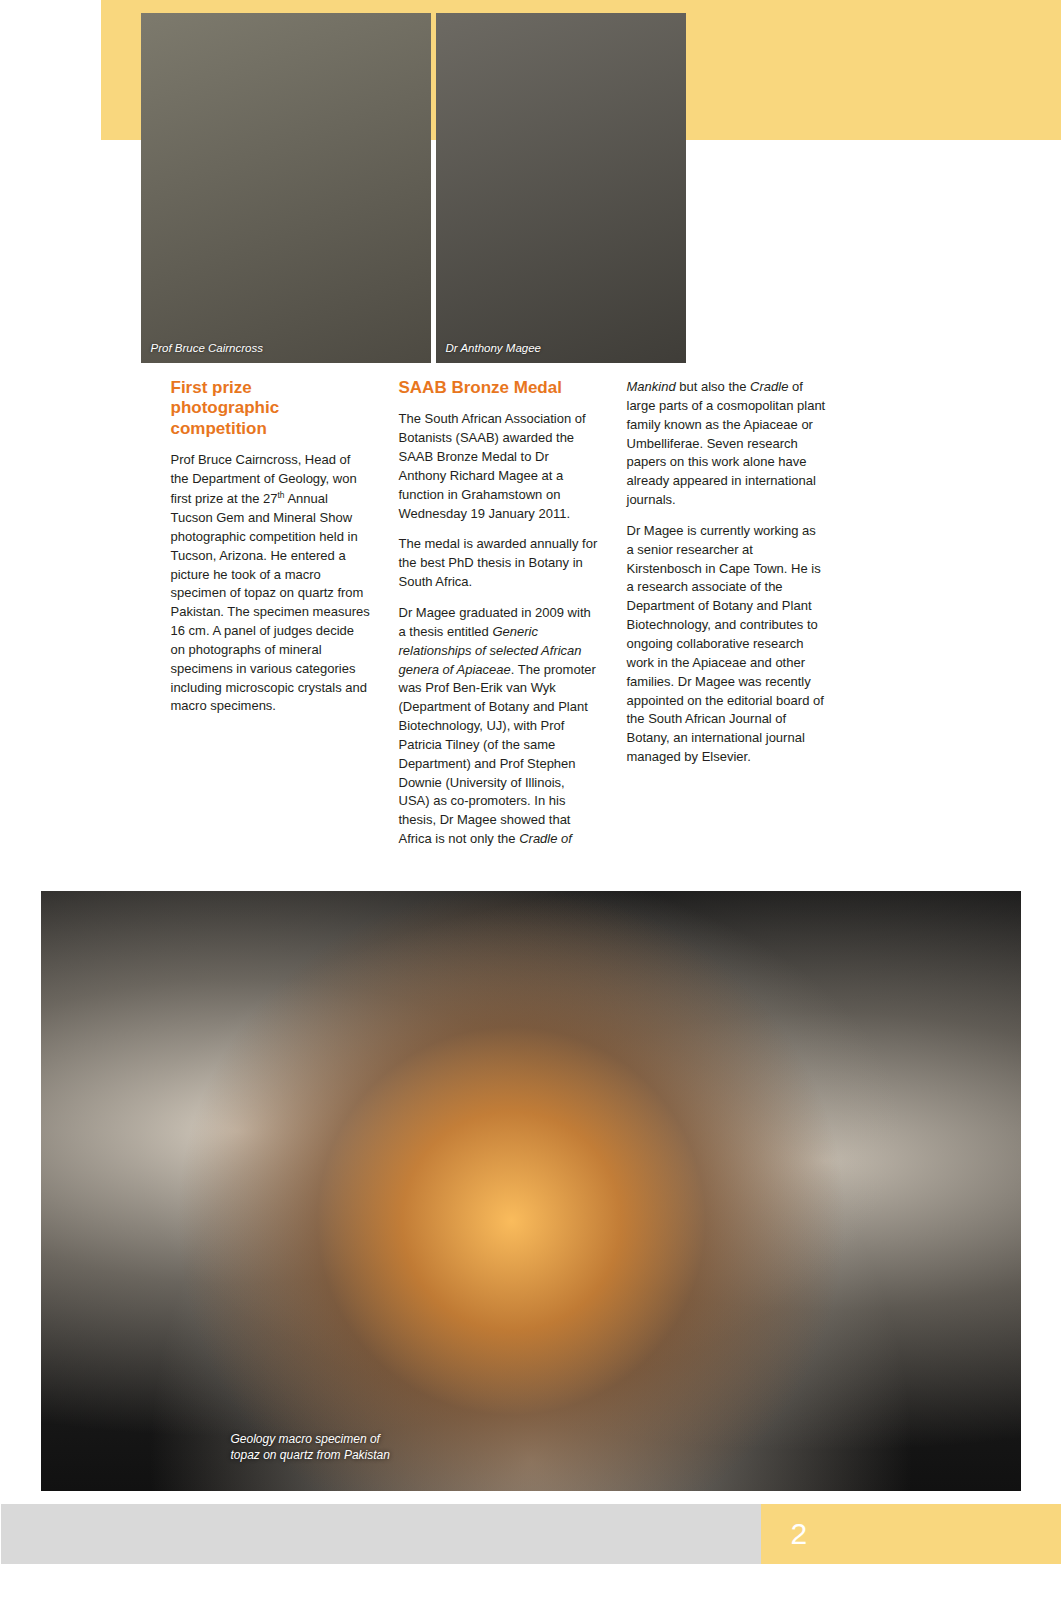Prof Bruce Cairncross
Dr Anthony Magee
First prize
photographic
competition
Prof Bruce Cairncross, Head of the Department of Geology, won first prize at the 27th Annual Tucson Gem and Mineral Show photographic competition held in Tucson, Arizona. He entered a picture he took of a macro specimen of topaz on quartz from Pakistan. The specimen measures 16 cm. A panel of judges decide on photographs of mineral specimens in various categories including microscopic crystals and macro specimens.
SAAB Bronze Medal
The South African Association of Botanists (SAAB) awarded the SAAB Bronze Medal to Dr Anthony Richard Magee at a function in Grahamstown on Wednesday 19 January 2011.
The medal is awarded annually for the best PhD thesis in Botany in South Africa.
Dr Magee graduated in 2009 with a thesis entitled Generic relationships of selected African genera of Apiaceae. The promoter was Prof Ben-Erik van Wyk (Department of Botany and Plant Biotechnology, UJ), with Prof Patricia Tilney (of the same Department) and Prof Stephen Downie (University of Illinois, USA) as co-promoters. In his thesis, Dr Magee showed that Africa is not only the Cradle of
Mankind but also the Cradle of large parts of a cosmopolitan plant family known as the Apiaceae or Umbelliferae. Seven research papers on this work alone have already appeared in international journals.
Dr Magee is currently working as a senior researcher at Kirstenbosch in Cape Town. He is a research associate of the Department of Botany and Plant Biotechnology, and contributes to ongoing collaborative research work in the Apiaceae and other families. Dr Magee was recently appointed on the editorial board of the South African Journal of Botany, an international journal managed by Elsevier.
Geology macro specimen of
topaz on quartz from Pakistan
2